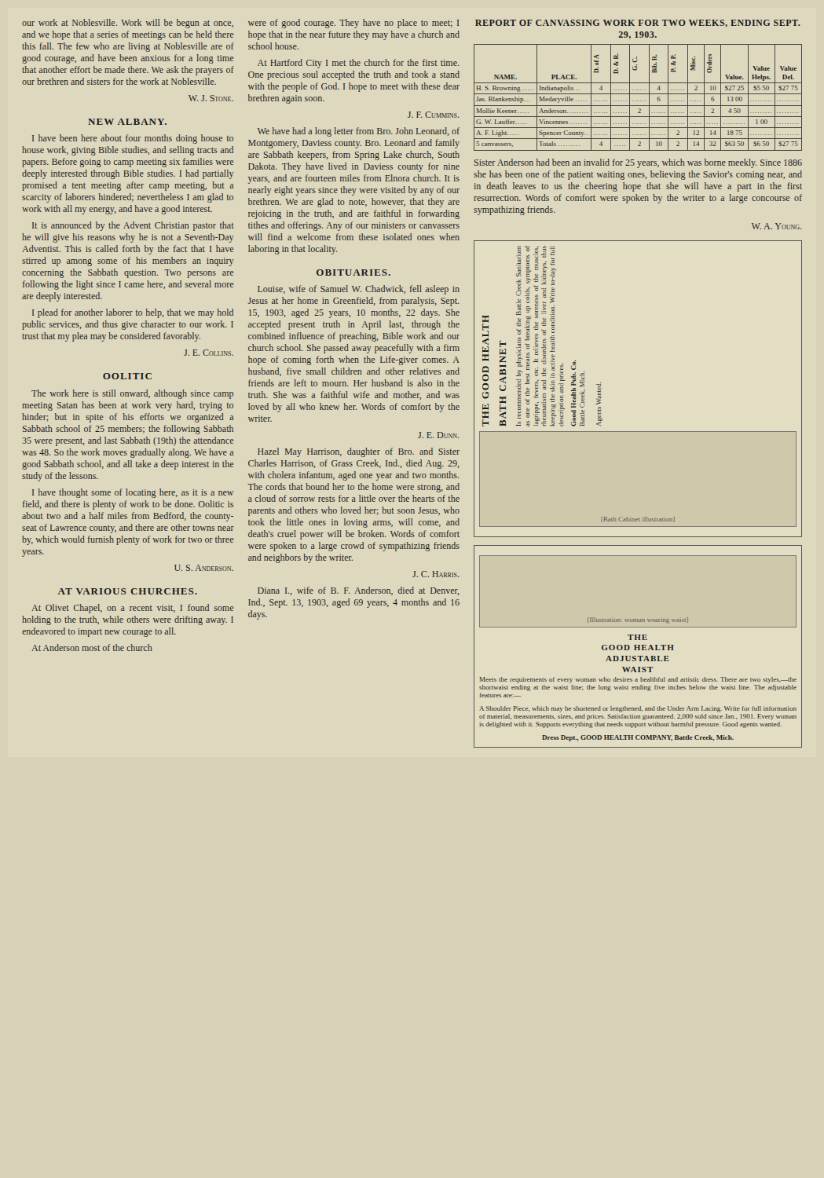our work at Noblesville. Work will be begun at once, and we hope that a series of meetings can be held there this fall. The few who are living at Noblesville are of good courage, and have been anxious for a long time that another effort be made there. We ask the prayers of our brethren and sisters for the work at Noblesville.
W. J. Stone.
NEW ALBANY.
I have been here about four months doing house to house work, giving Bible studies, and selling tracts and papers. Before going to camp meeting six families were deeply interested through Bible studies. I had partially promised a tent meeting after camp meeting, but a scarcity of laborers hindered; nevertheless I am glad to work with all my energy, and have a good interest.
It is announced by the Advent Christian pastor that he will give his reasons why he is not a Seventh-Day Adventist. This is called forth by the fact that I have stirred up among some of his members an inquiry concerning the Sabbath question. Two persons are following the light since I came here, and several more are deeply interested.
I plead for another laborer to help, that we may hold public services, and thus give character to our work. I trust that my plea may be considered favorably.
J. E. Collins.
OOLITIC
The work here is still onward, although since camp meeting Satan has been at work very hard, trying to hinder; but in spite of his efforts we organized a Sabbath school of 25 members; the following Sabbath 35 were present, and last Sabbath (19th) the attendance was 48. So the work moves gradually along. We have a good Sabbath school, and all take a deep interest in the study of the lessons.
I have thought some of locating here, as it is a new field, and there is plenty of work to be done. Oolitic is about two and a half miles from Bedford, the county-seat of Lawrence county, and there are other towns near by, which would furnish plenty of work for two or three years.
U. S. Anderson.
AT VARIOUS CHURCHES.
At Olivet Chapel, on a recent visit, I found some holding to the truth, while others were drifting away. I endeavored to impart new courage to all.
At Anderson most of the church
were of good courage. They have no place to meet; I hope that in the near future they may have a church and school house.
At Hartford City I met the church for the first time. One precious soul accepted the truth and took a stand with the people of God. I hope to meet with these dear brethren again soon.
J. F. Cummins.
We have had a long letter from Bro. John Leonard, of Montgomery, Daviess county. Bro. Leonard and family are Sabbath keepers, from Spring Lake church, South Dakota. They have lived in Daviess county for nine years, and are fourteen miles from Elnora church. It is nearly eight years since they were visited by any of our brethren. We are glad to note, however, that they are rejoicing in the truth, and are faithful in forwarding tithes and offerings. Any of our ministers or canvassers will find a welcome from these isolated ones when laboring in that locality.
OBITUARIES.
Louise, wife of Samuel W. Chadwick, fell asleep in Jesus at her home in Greenfield, from paralysis, Sept. 15, 1903, aged 25 years, 10 months, 22 days. She accepted present truth in April last, through the combined influence of preaching, Bible work and our church school. She passed away peacefully with a firm hope of coming forth when the Life-giver comes. A husband, five small children and other relatives and friends are left to mourn. Her husband is also in the truth. She was a faithful wife and mother, and was loved by all who knew her. Words of comfort by the writer.
J. E. Dunn.
Hazel May Harrison, daughter of Bro. and Sister Charles Harrison, of Grass Creek, Ind., died Aug. 29, with cholera infantum, aged one year and two months. The cords that bound her to the home were strong, and a cloud of sorrow rests for a little over the hearts of the parents and others who loved her; but soon Jesus, who took the little ones in loving arms, will come, and death's cruel power will be broken. Words of comfort were spoken to a large crowd of sympathizing friends and neighbors by the writer.
J. C. Harris.
Diana I., wife of B. F. Anderson, died at Denver, Ind., Sept. 13, 1903, aged 69 years, 4 months and 16 days.
REPORT OF CANVASSING WORK FOR TWO WEEKS, ENDING SEPT. 29, 1903.
| NAME. | PLACE. | D. of A | D. & R. | G. C. | Bib. R. | P. & P. | Misc. | Orders | Value. | Value Helps. | Value Del. |
| --- | --- | --- | --- | --- | --- | --- | --- | --- | --- | --- | --- |
| H. S. Browning ..... | Indianapolis .. | 4 | ...... | ...... | 4 | ...... | 2 | 10 | $27 25 | $5 50 | $27 75 |
| Jas. Blankenship ... | Medaryville ..... | ...... | ...... | ...... | 6 | ...... | ..... | 6 | 13 00 | ......... | ......... |
| Mollie Keener ..... | Anderson ......... | ...... | ...... | 2 | ...... | ...... | ..... | 2 | 4 50 | ......... | ......... |
| G. W. Lauffer ..... | Vincennes ....... | ...... | ...... | ...... | ...... | ...... | ..... | ..... | ......... | 1 00 | ......... |
| A. F. Light ..... | Spencer County .. | ...... | ...... | ...... | ...... | 2 | 12 | 14 | 18 75 | ......... | ......... |
| 5 canvassers, | Totals ......... | 4 | ..... | 2 | 10 | 2 | 14 | 32 | $63 50 | $6 50 | $27 75 |
Sister Anderson had been an invalid for 25 years, which was borne meekly. Since 1886 she has been one of the patient waiting ones, believing the Savior's coming near, and in death leaves to us the cheering hope that she will have a part in the first resurrection. Words of comfort were spoken by the writer to a large concourse of sympathizing friends.
W. A. Young.
THE GOOD HEALTH
BATH CABINET
Is recommended by physicians of the Battle Creek Sanitarium as one of the best means of breaking up colds, symptoms of lagrippe, fevers, etc. It relieves the soreness of the muscles, rheumatism and the disorders of the liver and kidneys, thus keeping the skin in active health condition. Write to-day for full description and prices.
Good Health Pub. Co.
Battle Creek, Mich.
Agents Wanted.
[Bath Cabinet illustration]
[Illustration: woman wearing waist]
THE
GOOD HEALTH
ADJUSTABLE
WAIST
Meets the requirements of every woman who desires a healthful and artistic dress. There are two styles,—the shortwaist ending at the waist line; the long waist ending five inches below the waist line. The adjustable features are:—
A Shoulder Piece, which may be shortened or lengthened, and the Under Arm Lacing. Write for full information of material, measurements, sizes, and prices. Satisfaction guaranteed. 2,000 sold since Jan., 1901. Every woman is delighted with it. Supports everything that needs support without harmful pressure. Good agents wanted.
Dress Dept., GOOD HEALTH COMPANY, Battle Creek, Mich.